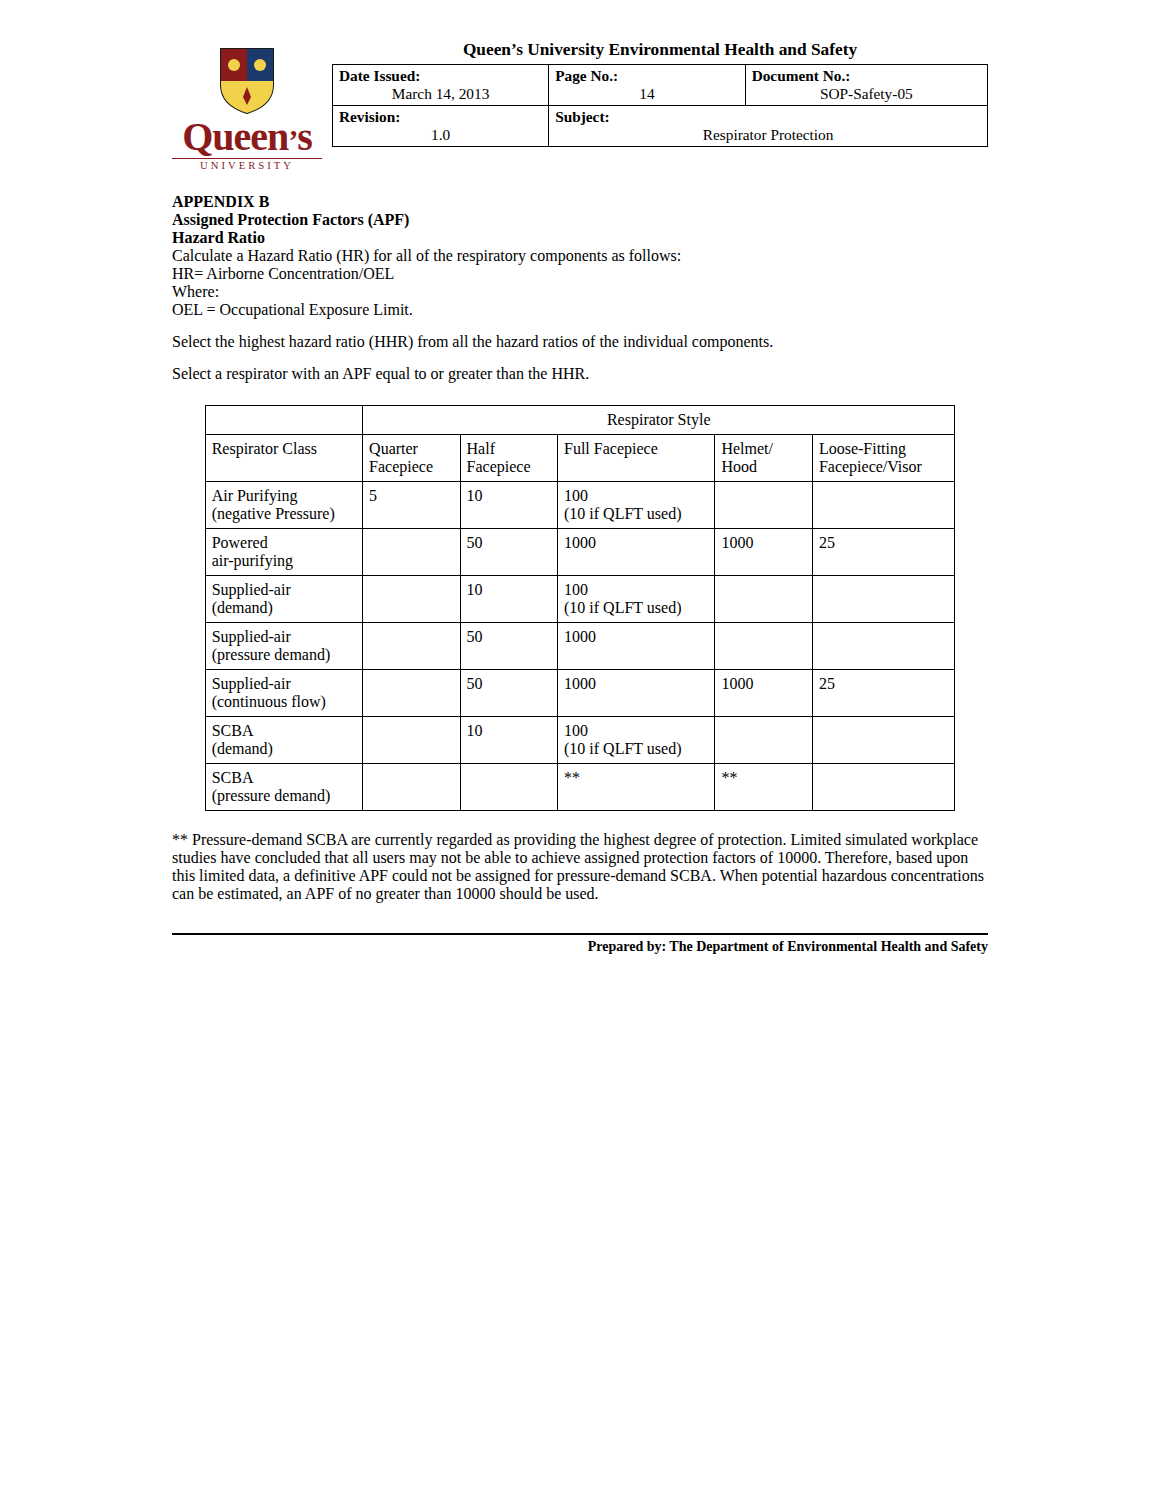Queen’s
UNIVERSITY
Queen’s University Environmental Health and Safety
| Date Issued: March 14, 2013 | Page No.: 14 | Document No.: SOP-Safety-05 |
| Revision: 1.0 | Subject: Respirator Protection |
APPENDIX B
Assigned Protection Factors (APF)
Hazard Ratio
Calculate a Hazard Ratio (HR) for all of the respiratory components as follows:
HR= Airborne Concentration/OEL
Where:
OEL = Occupational Exposure Limit.
Select the highest hazard ratio (HHR) from all the hazard ratios of the individual components.
Select a respirator with an APF equal to or greater than the HHR.
| | Respirator Style |
| Respirator Class | Quarter Facepiece | Half Facepiece | Full Facepiece | Helmet/ Hood | Loose-Fitting Facepiece/Visor |
| Air Purifying (negative Pressure) | 5 | 10 | 100 (10 if QLFT used) | | |
| Powered air-purifying | | 50 | 1000 | 1000 | 25 |
| Supplied-air (demand) | | 10 | 100 (10 if QLFT used) | | |
| Supplied-air (pressure demand) | | 50 | 1000 | | |
| Supplied-air (continuous flow) | | 50 | 1000 | 1000 | 25 |
| SCBA (demand) | | 10 | 100 (10 if QLFT used) | | |
| SCBA (pressure demand) | | | ** | ** | |
** Pressure-demand SCBA are currently regarded as providing the highest degree of protection. Limited simulated workplace studies have concluded that all users may not be able to achieve assigned protection factors of 10000. Therefore, based upon this limited data, a definitive APF could not be assigned for pressure-demand SCBA. When potential hazardous concentrations can be estimated, an APF of no greater than 10000 should be used.
Prepared by: The Department of Environmental Health and Safety